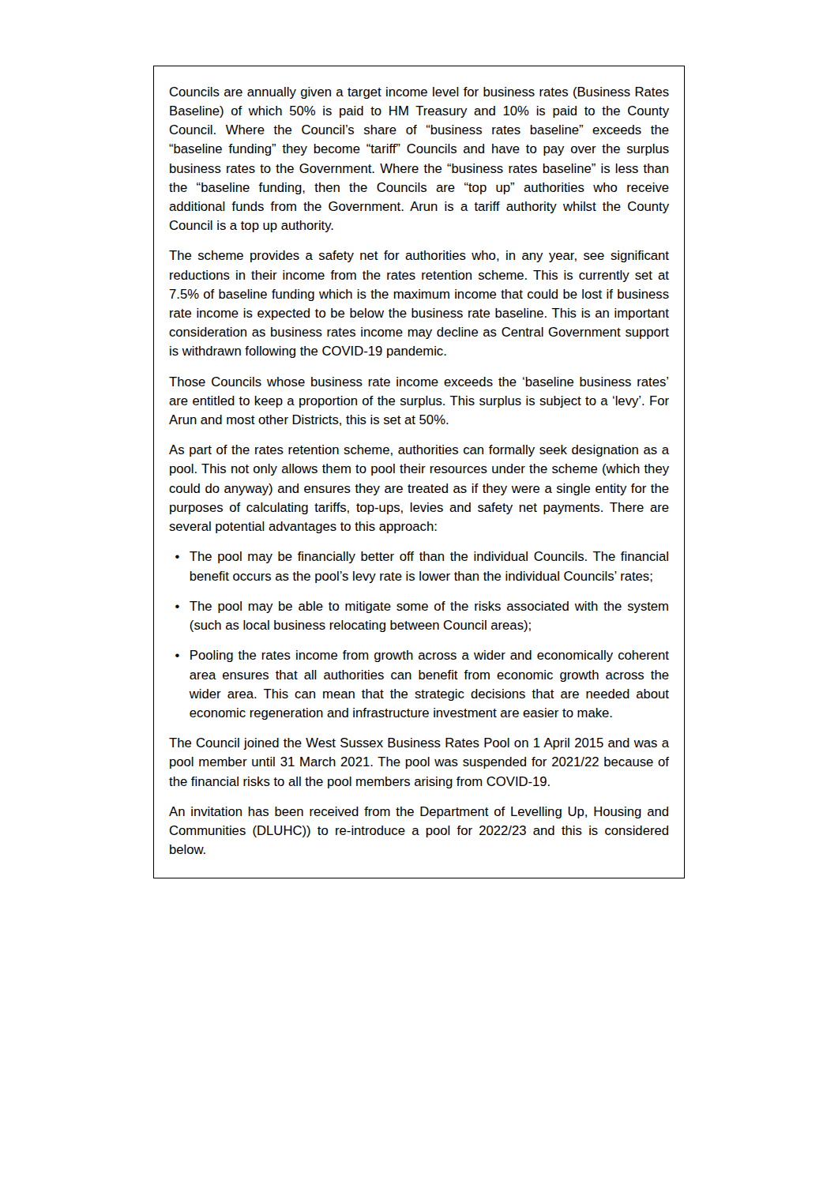Councils are annually given a target income level for business rates (Business Rates Baseline) of which 50% is paid to HM Treasury and 10% is paid to the County Council. Where the Council’s share of “business rates baseline” exceeds the “baseline funding” they become “tariff” Councils and have to pay over the surplus business rates to the Government. Where the “business rates baseline” is less than the “baseline funding, then the Councils are “top up” authorities who receive additional funds from the Government. Arun is a tariff authority whilst the County Council is a top up authority.
The scheme provides a safety net for authorities who, in any year, see significant reductions in their income from the rates retention scheme. This is currently set at 7.5% of baseline funding which is the maximum income that could be lost if business rate income is expected to be below the business rate baseline. This is an important consideration as business rates income may decline as Central Government support is withdrawn following the COVID-19 pandemic.
Those Councils whose business rate income exceeds the ‘baseline business rates’ are entitled to keep a proportion of the surplus. This surplus is subject to a ‘levy’. For Arun and most other Districts, this is set at 50%.
As part of the rates retention scheme, authorities can formally seek designation as a pool. This not only allows them to pool their resources under the scheme (which they could do anyway) and ensures they are treated as if they were a single entity for the purposes of calculating tariffs, top-ups, levies and safety net payments. There are several potential advantages to this approach:
The pool may be financially better off than the individual Councils. The financial benefit occurs as the pool’s levy rate is lower than the individual Councils’ rates;
The pool may be able to mitigate some of the risks associated with the system (such as local business relocating between Council areas);
Pooling the rates income from growth across a wider and economically coherent area ensures that all authorities can benefit from economic growth across the wider area. This can mean that the strategic decisions that are needed about economic regeneration and infrastructure investment are easier to make.
The Council joined the West Sussex Business Rates Pool on 1 April 2015 and was a pool member until 31 March 2021. The pool was suspended for 2021/22 because of the financial risks to all the pool members arising from COVID-19.
An invitation has been received from the Department of Levelling Up, Housing and Communities (DLUHC)) to re-introduce a pool for 2022/23 and this is considered below.